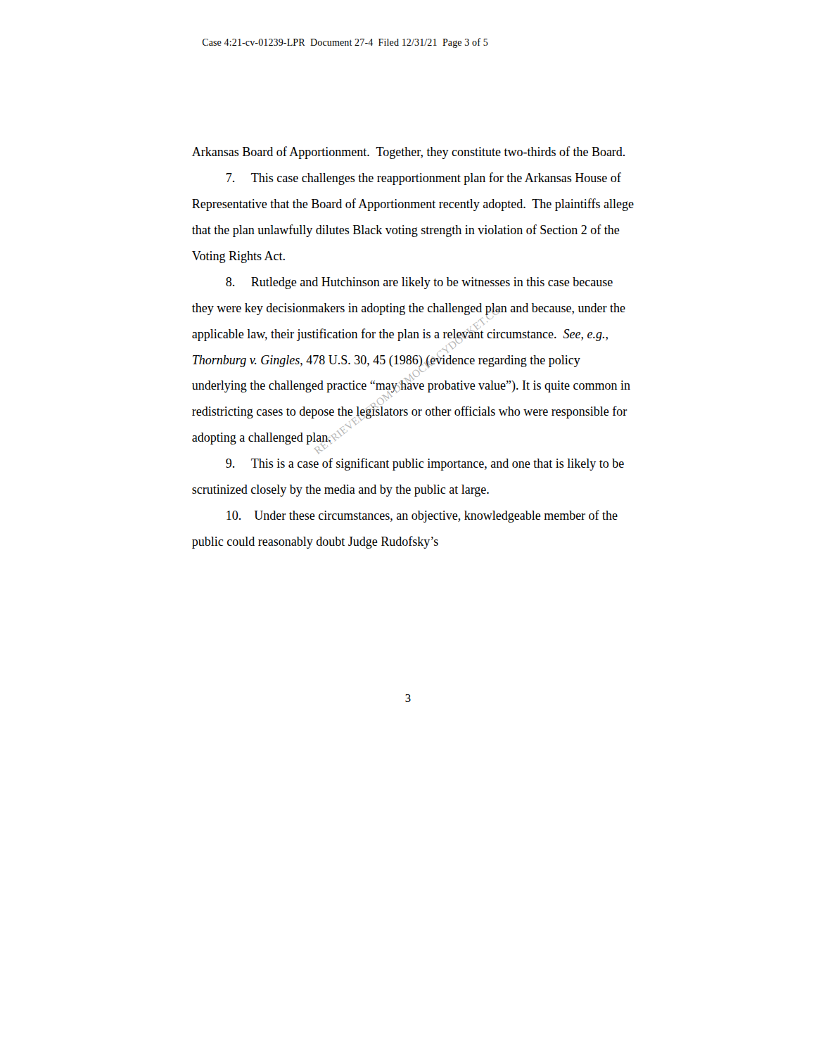Case 4:21-cv-01239-LPR Document 27-4 Filed 12/31/21 Page 3 of 5
Arkansas Board of Apportionment. Together, they constitute two-thirds of the Board.
7. This case challenges the reapportionment plan for the Arkansas House of Representative that the Board of Apportionment recently adopted. The plaintiffs allege that the plan unlawfully dilutes Black voting strength in violation of Section 2 of the Voting Rights Act.
8. Rutledge and Hutchinson are likely to be witnesses in this case because they were key decisionmakers in adopting the challenged plan and because, under the applicable law, their justification for the plan is a relevant circumstance. See, e.g., Thornburg v. Gingles, 478 U.S. 30, 45 (1986) (evidence regarding the policy underlying the challenged practice “may have probative value”). It is quite common in redistricting cases to depose the legislators or other officials who were responsible for adopting a challenged plan.
9. This is a case of significant public importance, and one that is likely to be scrutinized closely by the media and by the public at large.
10. Under these circumstances, an objective, knowledgeable member of the public could reasonably doubt Judge Rudofsky’s
RETRIEVED FROM DEMOCRACYDOCKET.COM
3